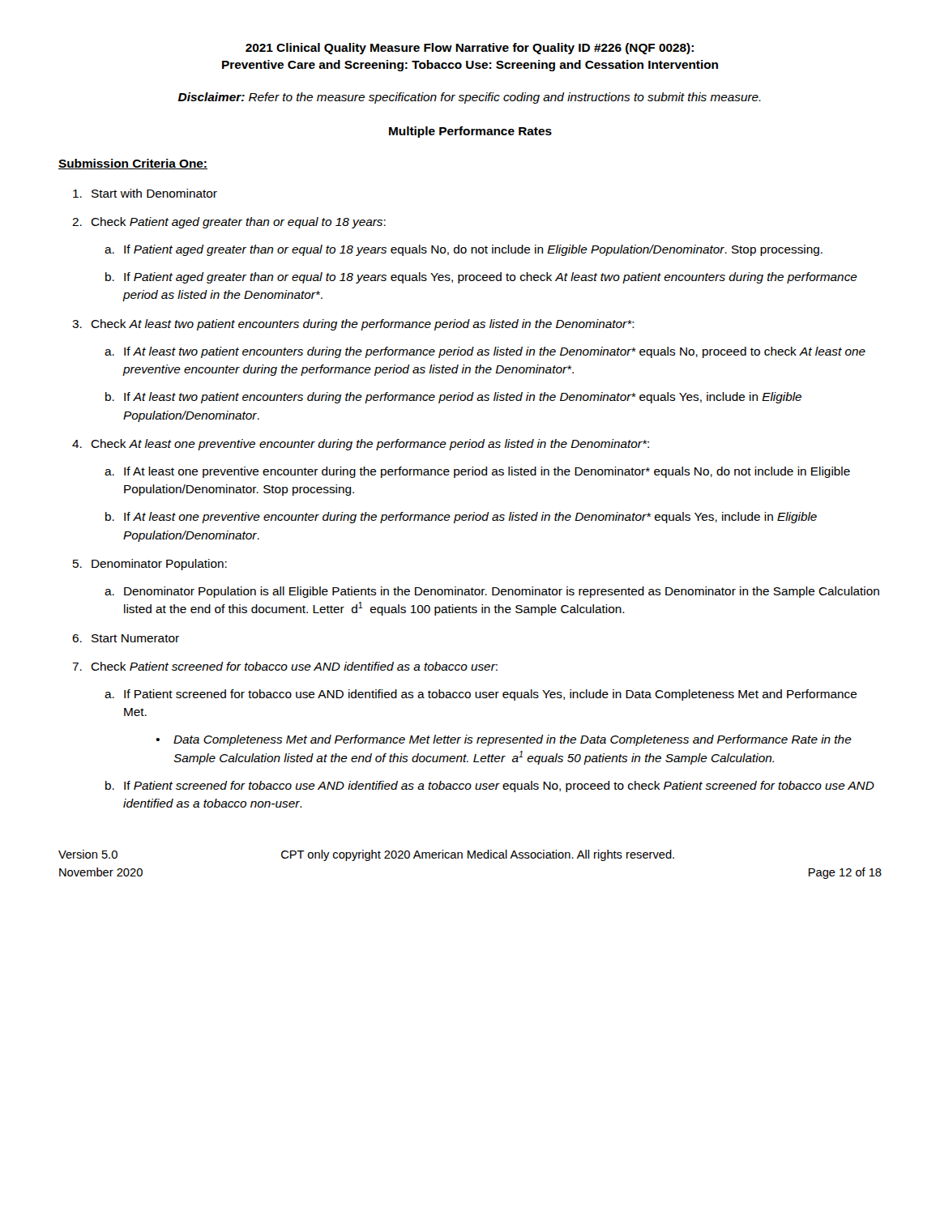2021 Clinical Quality Measure Flow Narrative for Quality ID #226 (NQF 0028):
Preventive Care and Screening: Tobacco Use: Screening and Cessation Intervention
Disclaimer: Refer to the measure specification for specific coding and instructions to submit this measure.
Multiple Performance Rates
Submission Criteria One:
Start with Denominator
Check Patient aged greater than or equal to 18 years:
If Patient aged greater than or equal to 18 years equals No, do not include in Eligible Population/Denominator. Stop processing.
If Patient aged greater than or equal to 18 years equals Yes, proceed to check At least two patient encounters during the performance period as listed in the Denominator*.
Check At least two patient encounters during the performance period as listed in the Denominator*:
If At least two patient encounters during the performance period as listed in the Denominator* equals No, proceed to check At least one preventive encounter during the performance period as listed in the Denominator*.
If At least two patient encounters during the performance period as listed in the Denominator* equals Yes, include in Eligible Population/Denominator.
Check At least one preventive encounter during the performance period as listed in the Denominator*:
If At least one preventive encounter during the performance period as listed in the Denominator* equals No, do not include in Eligible Population/Denominator. Stop processing.
If At least one preventive encounter during the performance period as listed in the Denominator* equals Yes, include in Eligible Population/Denominator.
Denominator Population:
Denominator Population is all Eligible Patients in the Denominator. Denominator is represented as Denominator in the Sample Calculation listed at the end of this document. Letter d1 equals 100 patients in the Sample Calculation.
Start Numerator
Check Patient screened for tobacco use AND identified as a tobacco user:
If Patient screened for tobacco use AND identified as a tobacco user equals Yes, include in Data Completeness Met and Performance Met.
Data Completeness Met and Performance Met letter is represented in the Data Completeness and Performance Rate in the Sample Calculation listed at the end of this document. Letter a1 equals 50 patients in the Sample Calculation.
If Patient screened for tobacco use AND identified as a tobacco user equals No, proceed to check Patient screened for tobacco use AND identified as a tobacco non-user.
| Version 5.0 November 2020 | CPT only copyright 2020 American Medical Association. All rights reserved. | Page 12 of 18 |